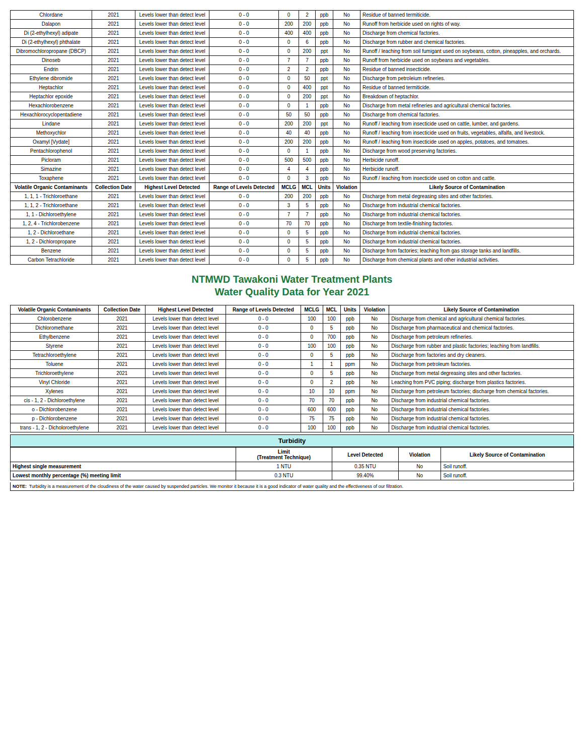| Chlordane | 2021 | Levels lower than detect level | 0 - 0 | 0 | 2 | ppb | No | Residue of banned termiticide. |
| Dalapon | 2021 | Levels lower than detect level | 0 - 0 | 200 | 200 | ppb | No | Runoff from herbicide used on rights of way. |
| Di (2-ethylhexyl) adipate | 2021 | Levels lower than detect level | 0 - 0 | 400 | 400 | ppb | No | Discharge from chemical factories. |
| Di (2-ethylhexyl) phthalate | 2021 | Levels lower than detect level | 0 - 0 | 0 | 6 | ppb | No | Discharge from rubber and chemical factories. |
| Dibromochloropropane (DBCP) | 2021 | Levels lower than detect level | 0 - 0 | 0 | 200 | ppt | No | Runoff / leaching from soil fumigant used on soybeans, cotton, pineapples, and orchards. |
| Dinoseb | 2021 | Levels lower than detect level | 0 - 0 | 7 | 7 | ppb | No | Runoff from herbicide used on soybeans and vegetables. |
| Endrin | 2021 | Levels lower than detect level | 0 - 0 | 2 | 2 | ppb | No | Residue of banned insecticide. |
| Ethylene dibromide | 2021 | Levels lower than detect level | 0 - 0 | 0 | 50 | ppt | No | Discharge from petroleium refineries. |
| Heptachlor | 2021 | Levels lower than detect level | 0 - 0 | 0 | 400 | ppt | No | Residue of banned termiticide. |
| Heptachlor epoxide | 2021 | Levels lower than detect level | 0 - 0 | 0 | 200 | ppt | No | Breakdown of heptachlor. |
| Hexachlorobenzene | 2021 | Levels lower than detect level | 0 - 0 | 0 | 1 | ppb | No | Discharge from metal refineries and agricultural chemical factories. |
| Hexachlorocyclopentadiene | 2021 | Levels lower than detect level | 0 - 0 | 50 | 50 | ppb | No | Discharge from chemical factories. |
| Lindane | 2021 | Levels lower than detect level | 0 - 0 | 200 | 200 | ppt | No | Runoff / leaching from insecticide used on cattle, lumber, and gardens. |
| Methoxychlor | 2021 | Levels lower than detect level | 0 - 0 | 40 | 40 | ppb | No | Runoff / leaching from insecticide used on fruits, vegetables, alfalfa, and livestock. |
| Oxamyl [Vydate] | 2021 | Levels lower than detect level | 0 - 0 | 200 | 200 | ppb | No | Runoff / leaching from insecticide used on apples, potatoes, and tomatoes. |
| Pentachlorophenol | 2021 | Levels lower than detect level | 0 - 0 | 0 | 1 | ppb | No | Discharge from wood preserving factories. |
| Picloram | 2021 | Levels lower than detect level | 0 - 0 | 500 | 500 | ppb | No | Herbicide runoff. |
| Simazine | 2021 | Levels lower than detect level | 0 - 0 | 4 | 4 | ppb | No | Herbicide runoff. |
| Toxaphene | 2021 | Levels lower than detect level | 0 - 0 | 0 | 3 | ppb | No | Runoff / leaching from insecticide used on cotton and cattle. |
| Volatile Organic Contaminants | Collection Date | Highest Level Detected | Range of Levels Detected | MCLG | MCL | Units | Violation | Likely Source of Contamination |
| 1, 1, 1 - Trichloroethane | 2021 | Levels lower than detect level | 0 - 0 | 200 | 200 | ppb | No | Discharge from metal degreasing sites and other factories. |
| 1, 1, 2 - Trichloroethane | 2021 | Levels lower than detect level | 0 - 0 | 3 | 5 | ppb | No | Discharge from industrial chemical factories. |
| 1, 1 - Dichloroethylene | 2021 | Levels lower than detect level | 0 - 0 | 7 | 7 | ppb | No | Discharge from industrial chemical factories. |
| 1, 2, 4 - Trichlorobenzene | 2021 | Levels lower than detect level | 0 - 0 | 70 | 70 | ppb | No | Discharge from textile-finishing factories. |
| 1, 2 - Dichloroethane | 2021 | Levels lower than detect level | 0 - 0 | 0 | 5 | ppb | No | Discharge from industrial chemical factories. |
| 1, 2 - Dichloropropane | 2021 | Levels lower than detect level | 0 - 0 | 0 | 5 | ppb | No | Discharge from industrial chemical factories. |
| Benzene | 2021 | Levels lower than detect level | 0 - 0 | 0 | 5 | ppb | No | Discharge from factories; leaching from gas storage tanks and landfills. |
| Carbon Tetrachloride | 2021 | Levels lower than detect level | 0 - 0 | 0 | 5 | ppb | No | Discharge from chemical plants and other industrial activities. |
NTMWD Tawakoni Water Treatment Plants
Water Quality Data for Year 2021
| Volatile Organic Contaminants | Collection Date | Highest Level Detected | Range of Levels Detected | MCLG | MCL | Units | Violation | Likely Source of Contamination |
| --- | --- | --- | --- | --- | --- | --- | --- | --- |
| Chlorobenzene | 2021 | Levels lower than detect level | 0 - 0 | 100 | 100 | ppb | No | Discharge from chemical and agricultural chemical factories. |
| Dichloromethane | 2021 | Levels lower than detect level | 0 - 0 | 0 | 5 | ppb | No | Discharge from pharmaceutical and chemical factories. |
| Ethylbenzene | 2021 | Levels lower than detect level | 0 - 0 | 0 | 700 | ppb | No | Discharge from petroleum refineries. |
| Styrene | 2021 | Levels lower than detect level | 0 - 0 | 100 | 100 | ppb | No | Discharge from rubber and plastic factories; leaching from landfills. |
| Tetrachloroethylene | 2021 | Levels lower than detect level | 0 - 0 | 0 | 5 | ppb | No | Discharge from factories and dry cleaners. |
| Toluene | 2021 | Levels lower than detect level | 0 - 0 | 1 | 1 | ppm | No | Discharge from petroleum factories. |
| Trichloroethylene | 2021 | Levels lower than detect level | 0 - 0 | 0 | 5 | ppb | No | Discharge from metal degreasing sites and other factories. |
| Vinyl Chloride | 2021 | Levels lower than detect level | 0 - 0 | 0 | 2 | ppb | No | Leaching from PVC piping; discharge from plastics factories. |
| Xylenes | 2021 | Levels lower than detect level | 0 - 0 | 10 | 10 | ppm | No | Discharge from petroleum factories; discharge from chemical factories. |
| cis - 1, 2 - Dichloroethylene | 2021 | Levels lower than detect level | 0 - 0 | 70 | 70 | ppb | No | Discharge from industrial chemical factories. |
| o - Dichlorobenzene | 2021 | Levels lower than detect level | 0 - 0 | 600 | 600 | ppb | No | Discharge from industrial chemical factories. |
| p - Dichlorobenzene | 2021 | Levels lower than detect level | 0 - 0 | 75 | 75 | ppb | No | Discharge from industrial chemical factories. |
| trans - 1, 2 - Dicholoroethylene | 2021 | Levels lower than detect level | 0 - 0 | 100 | 100 | ppb | No | Discharge from industrial chemical factories. |
Turbidity
| | Limit (Treatment Technique) | Level Detected | Violation | Likely Source of Contamination |
| --- | --- | --- | --- | --- |
| Highest single measurement | 1 NTU | 0.35 NTU | No | Soil runoff. |
| Lowest monthly percentage (%) meeting limit | 0.3 NTU | 99.40% | No | Soil runoff. |
NOTE: Turbidity is a measurement of the cloudiness of the water caused by suspended particles. We monitor it because it is a good indicator of water quality and the effectiveness of our filtration.